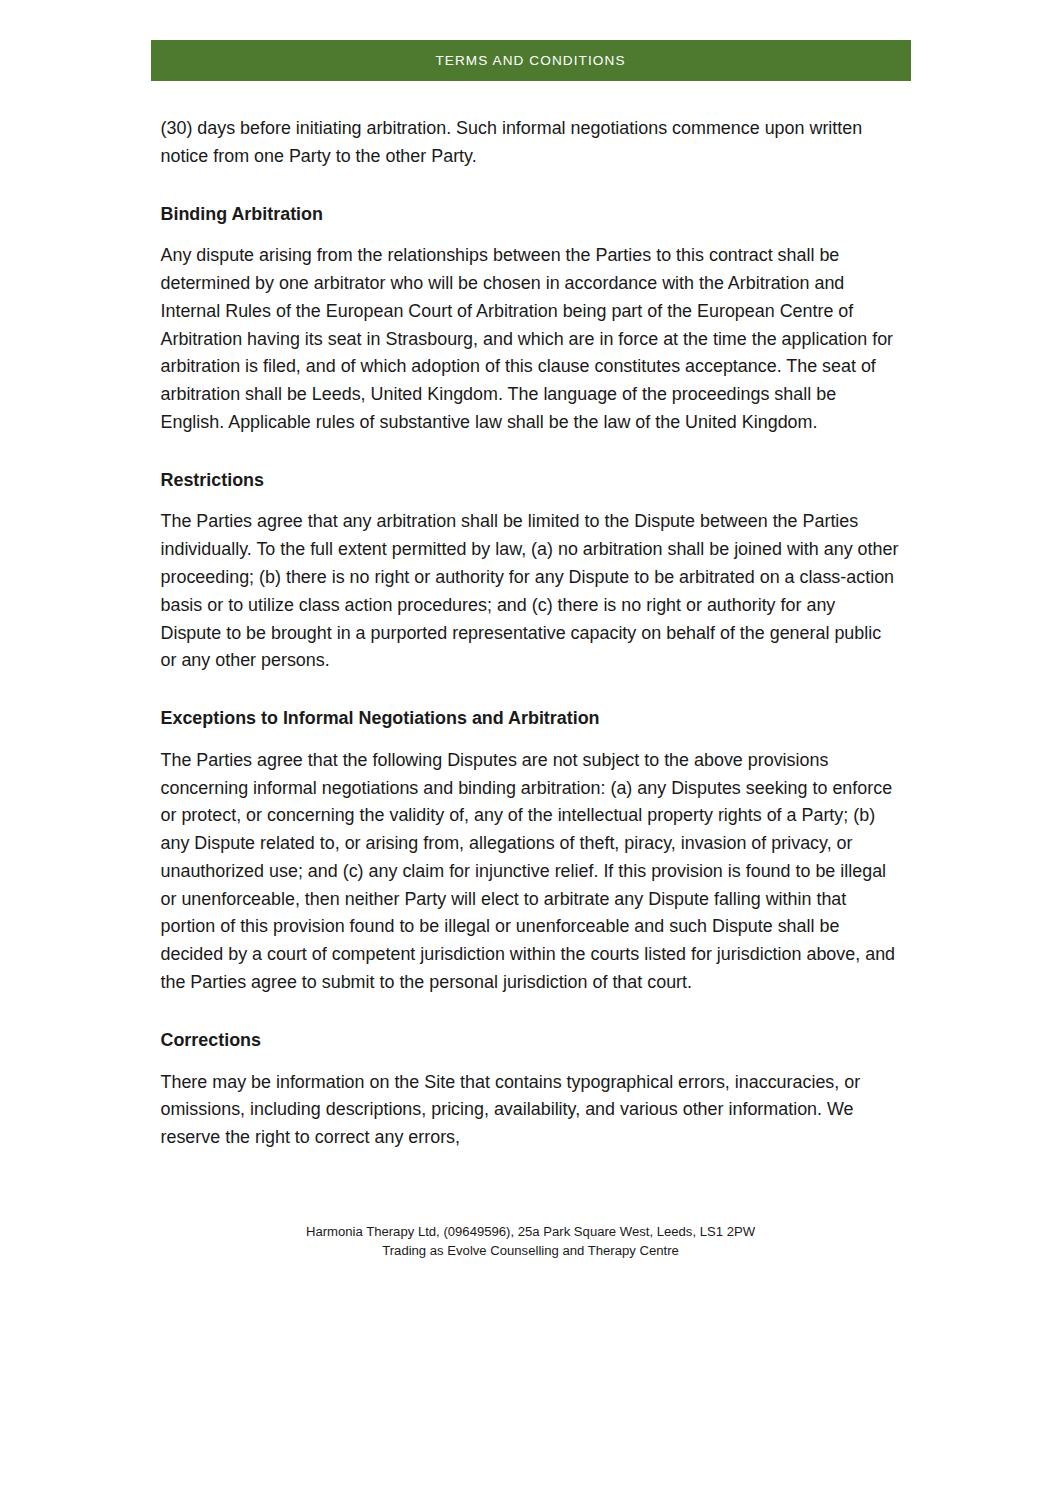Terms and Conditions
(30) days before initiating arbitration. Such informal negotiations commence upon written notice from one Party to the other Party.
Binding Arbitration
Any dispute arising from the relationships between the Parties to this contract shall be determined by one arbitrator who will be chosen in accordance with the Arbitration and Internal Rules of the European Court of Arbitration being part of the European Centre of Arbitration having its seat in Strasbourg, and which are in force at the time the application for arbitration is filed, and of which adoption of this clause constitutes acceptance. The seat of arbitration shall be Leeds, United Kingdom. The language of the proceedings shall be English. Applicable rules of substantive law shall be the law of the United Kingdom.
Restrictions
The Parties agree that any arbitration shall be limited to the Dispute between the Parties individually. To the full extent permitted by law, (a) no arbitration shall be joined with any other proceeding; (b) there is no right or authority for any Dispute to be arbitrated on a class-action basis or to utilize class action procedures; and (c) there is no right or authority for any Dispute to be brought in a purported representative capacity on behalf of the general public or any other persons.
Exceptions to Informal Negotiations and Arbitration
The Parties agree that the following Disputes are not subject to the above provisions concerning informal negotiations and binding arbitration: (a) any Disputes seeking to enforce or protect, or concerning the validity of, any of the intellectual property rights of a Party; (b) any Dispute related to, or arising from, allegations of theft, piracy, invasion of privacy, or unauthorized use; and (c) any claim for injunctive relief. If this provision is found to be illegal or unenforceable, then neither Party will elect to arbitrate any Dispute falling within that portion of this provision found to be illegal or unenforceable and such Dispute shall be decided by a court of competent jurisdiction within the courts listed for jurisdiction above, and the Parties agree to submit to the personal jurisdiction of that court.
Corrections
There may be information on the Site that contains typographical errors, inaccuracies, or omissions, including descriptions, pricing, availability, and various other information. We reserve the right to correct any errors,
Harmonia Therapy Ltd, (09649596), 25a Park Square West, Leeds, LS1 2PW
Trading as Evolve Counselling and Therapy Centre